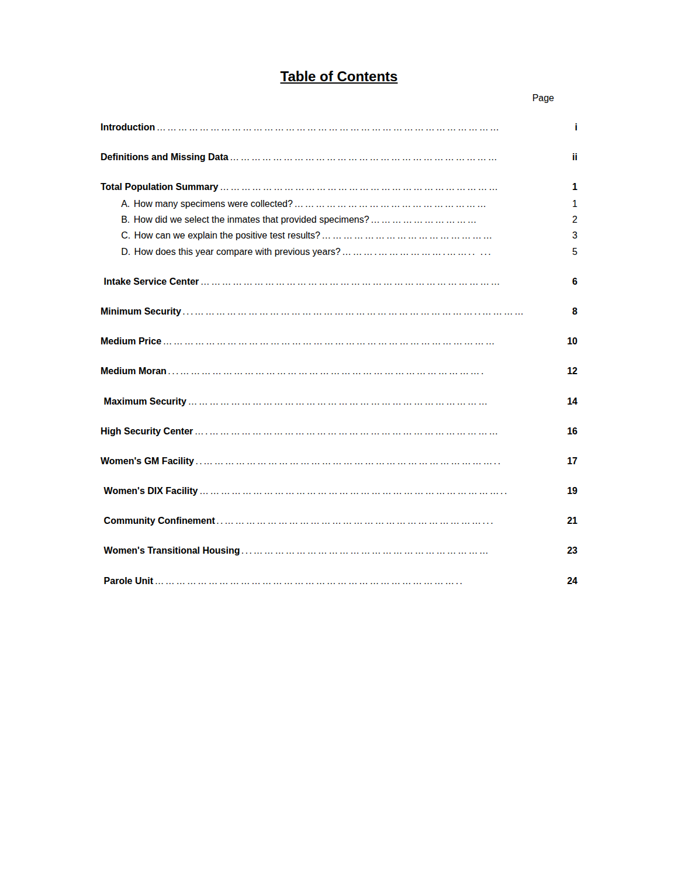Table of Contents
Page
Introduction …………………………………………………………………………………… i
Definitions and Missing Data ………………………………………………………………… ii
Total Population Summary …………………………………………………………………… 1
A. How many specimens were collected? ……………………………………………… 1
B. How did we select the inmates that provided specimens? ………………………… 2
C. How can we explain the positive test results? ………………………………………… 3
D. How does this year compare with previous years? ……….……………….…….. ... 5
Intake Service Center ………………………………………………………………………… 6
Minimum Security ...……………………………………………………………………..………… 8
Medium Price ………………………………………………………………………………… 10
Medium Moran ...…………………………………………………………………………. 12
Maximum Security ………………………………………………………………………… 14
High Security Center ….……………………………………………………………………… 16
Women's GM Facility ..……………………………………………………………………….. 17
Women's DIX Facility ………………………………………………………………………….. 19
Community Confinement ..………………………………………………………………... 21
Women's Transitional Housing ...………………………………………………………… 23
Parole Unit ………………………………………………………………………….. 24